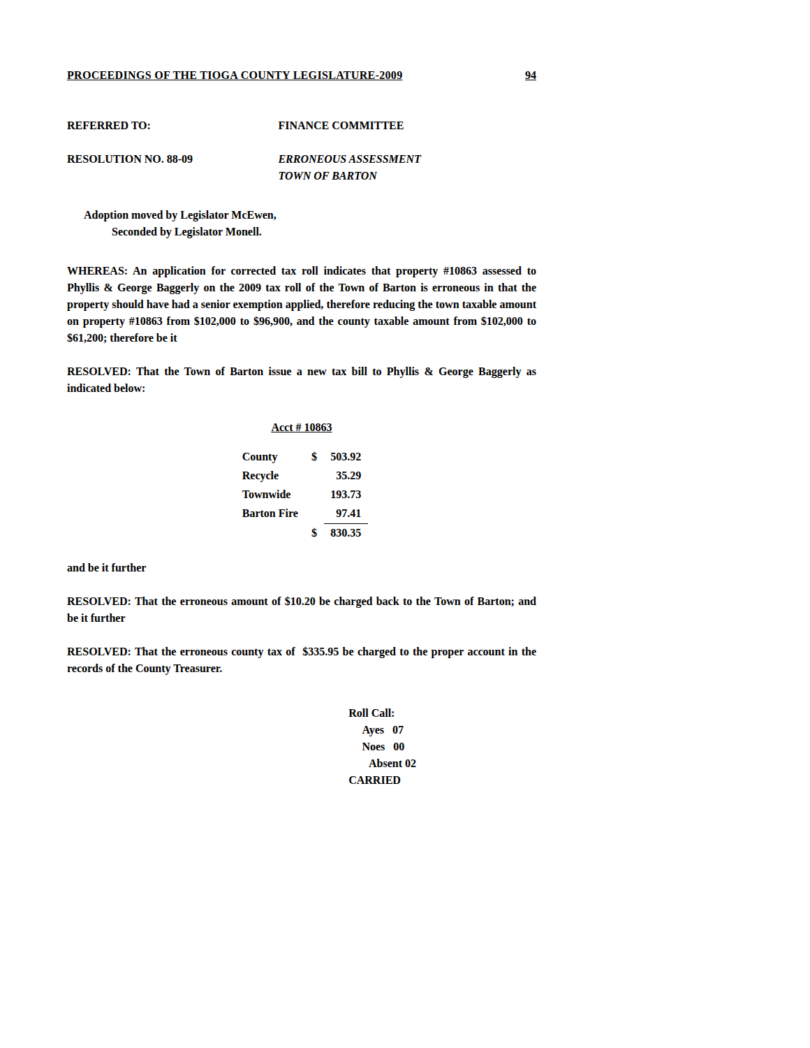PROCEEDINGS OF THE TIOGA COUNTY LEGISLATURE-2009 94
REFERRED TO:
FINANCE COMMITTEE
RESOLUTION NO. 88-09
ERRONEOUS ASSESSMENT
TOWN OF BARTON
Adoption moved by Legislator McEwen,
Seconded by Legislator Monell.
WHEREAS: An application for corrected tax roll indicates that property #10863 assessed to Phyllis & George Baggerly on the 2009 tax roll of the Town of Barton is erroneous in that the property should have had a senior exemption applied, therefore reducing the town taxable amount on property #10863 from $102,000 to $96,900, and the county taxable amount from $102,000 to $61,200; therefore be it
RESOLVED: That the Town of Barton issue a new tax bill to Phyllis & George Baggerly as indicated below:
Acct # 10863
| County | $ | 503.92 |
| Recycle | | 35.29 |
| Townwide | | 193.73 |
| Barton Fire | | 97.41 |
| | $ | 830.35 |
and be it further
RESOLVED: That the erroneous amount of $10.20 be charged back to the Town of Barton; and be it further
RESOLVED: That the erroneous county tax of $335.95 be charged to the proper account in the records of the County Treasurer.
Roll Call:
Ayes 07
Noes 00
Absent 02
CARRIED